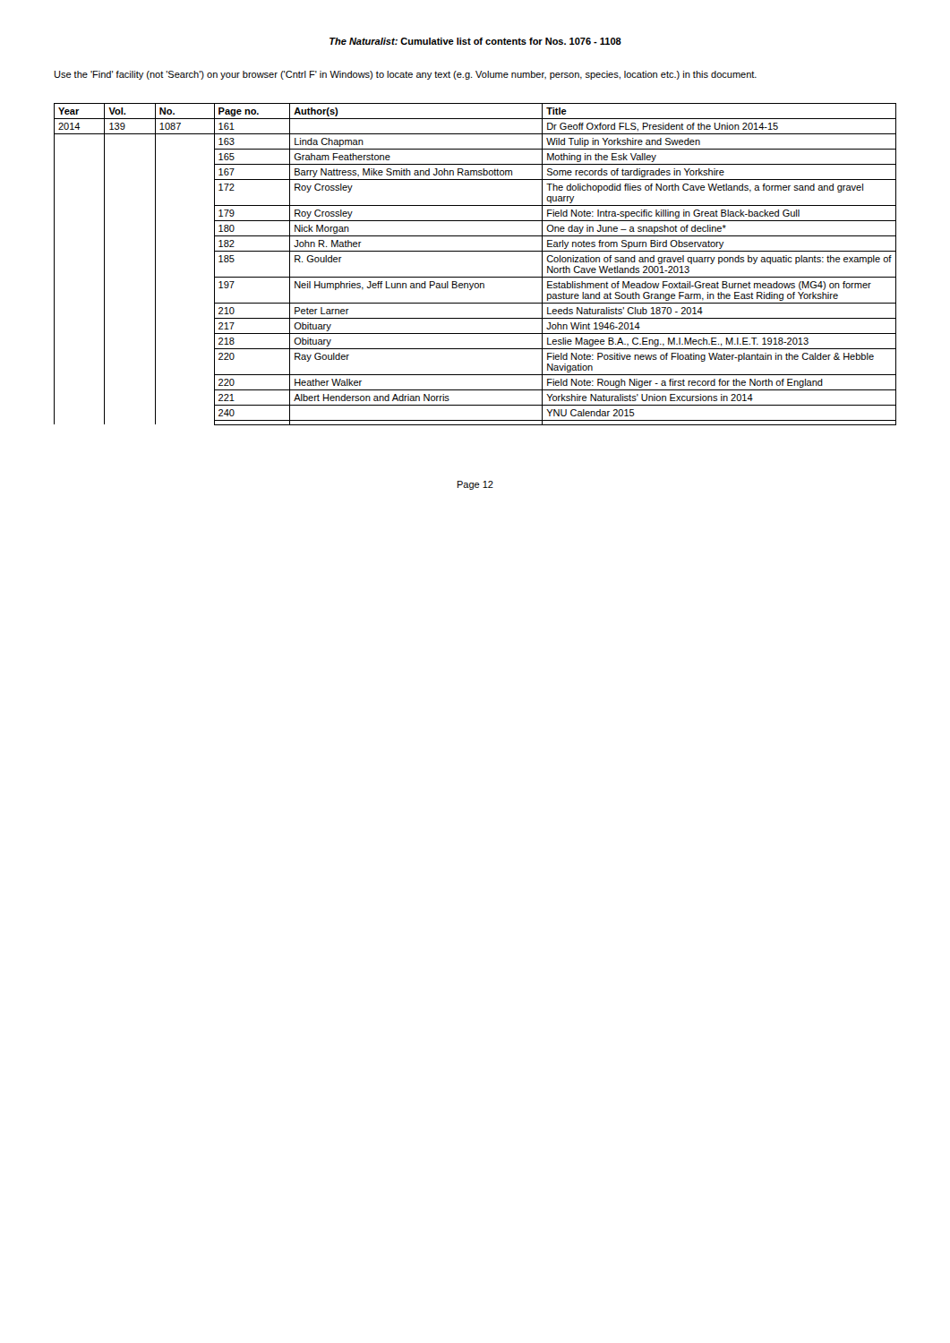The Naturalist: Cumulative list of contents for Nos. 1076 - 1108
Use the 'Find' facility (not 'Search') on your browser ('Cntrl F' in Windows) to locate any text (e.g. Volume number, person, species, location etc.) in this document.
| Year | Vol. | No. | Page no. | Author(s) | Title |
| --- | --- | --- | --- | --- | --- |
| 2014 | 139 | 1087 | 161 | | Dr Geoff Oxford FLS, President of the Union 2014-15 |
| | | | 163 | Linda Chapman | Wild Tulip in Yorkshire and Sweden |
| | | | 165 | Graham Featherstone | Mothing in the Esk Valley |
| | | | 167 | Barry Nattress, Mike Smith and John Ramsbottom | Some records of tardigrades in Yorkshire |
| | | | 172 | Roy Crossley | The dolichopodid flies of North Cave Wetlands, a former sand and gravel quarry |
| | | | 179 | Roy Crossley | Field Note: Intra-specific killing in Great Black-backed Gull |
| | | | 180 | Nick Morgan | One day in June – a snapshot of decline* |
| | | | 182 | John R. Mather | Early notes from Spurn Bird Observatory |
| | | | 185 | R. Goulder | Colonization of sand and gravel quarry ponds by aquatic plants: the example of North Cave Wetlands 2001-2013 |
| | | | 197 | Neil Humphries, Jeff Lunn and Paul Benyon | Establishment of Meadow Foxtail-Great Burnet meadows (MG4) on former pasture land at South Grange Farm, in the East Riding of Yorkshire |
| | | | 210 | Peter Larner | Leeds Naturalists' Club 1870 - 2014 |
| | | | 217 | Obituary | John Wint 1946-2014 |
| | | | 218 | Obituary | Leslie Magee B.A., C.Eng., M.I.Mech.E., M.I.E.T. 1918-2013 |
| | | | 220 | Ray Goulder | Field Note: Positive news of Floating Water-plantain in the Calder & Hebble Navigation |
| | | | 220 | Heather Walker | Field Note: Rough Niger - a first record for the North of England |
| | | | 221 | Albert Henderson and Adrian Norris | Yorkshire Naturalists' Union Excursions in 2014 |
| | | | 240 | | YNU Calendar 2015 |
Page 12